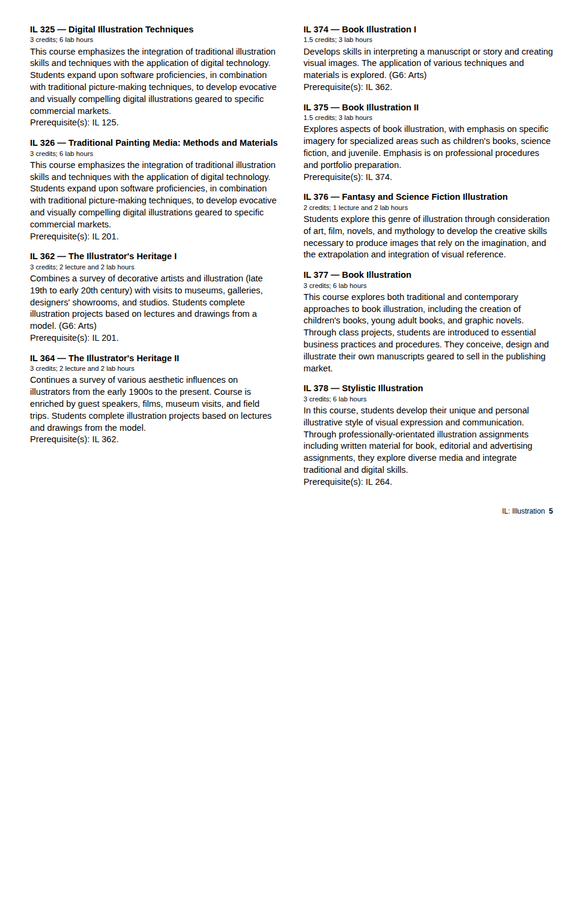IL 325 — Digital Illustration Techniques
3 credits; 6 lab hours
This course emphasizes the integration of traditional illustration skills and techniques with the application of digital technology. Students expand upon software proficiencies, in combination with traditional picture-making techniques, to develop evocative and visually compelling digital illustrations geared to specific commercial markets.
Prerequisite(s): IL 125.
IL 326 — Traditional Painting Media: Methods and Materials
3 credits; 6 lab hours
This course emphasizes the integration of traditional illustration skills and techniques with the application of digital technology. Students expand upon software proficiencies, in combination with traditional picture-making techniques, to develop evocative and visually compelling digital illustrations geared to specific commercial markets.
Prerequisite(s): IL 201.
IL 362 — The Illustrator's Heritage I
3 credits; 2 lecture and 2 lab hours
Combines a survey of decorative artists and illustration (late 19th to early 20th century) with visits to museums, galleries, designers' showrooms, and studios. Students complete illustration projects based on lectures and drawings from a model. (G6: Arts)
Prerequisite(s): IL 201.
IL 364 — The Illustrator's Heritage II
3 credits; 2 lecture and 2 lab hours
Continues a survey of various aesthetic influences on illustrators from the early 1900s to the present. Course is enriched by guest speakers, films, museum visits, and field trips. Students complete illustration projects based on lectures and drawings from the model.
Prerequisite(s): IL 362.
IL 374 — Book Illustration I
1.5 credits; 3 lab hours
Develops skills in interpreting a manuscript or story and creating visual images. The application of various techniques and materials is explored. (G6: Arts)
Prerequisite(s): IL 362.
IL 375 — Book Illustration II
1.5 credits; 3 lab hours
Explores aspects of book illustration, with emphasis on specific imagery for specialized areas such as children's books, science fiction, and juvenile. Emphasis is on professional procedures and portfolio preparation.
Prerequisite(s): IL 374.
IL 376 — Fantasy and Science Fiction Illustration
2 credits; 1 lecture and 2 lab hours
Students explore this genre of illustration through consideration of art, film, novels, and mythology to develop the creative skills necessary to produce images that rely on the imagination, and the extrapolation and integration of visual reference.
IL 377 — Book Illustration
3 credits; 6 lab hours
This course explores both traditional and contemporary approaches to book illustration, including the creation of children's books, young adult books, and graphic novels. Through class projects, students are introduced to essential business practices and procedures. They conceive, design and illustrate their own manuscripts geared to sell in the publishing market.
IL 378 — Stylistic Illustration
3 credits; 6 lab hours
In this course, students develop their unique and personal illustrative style of visual expression and communication. Through professionally-orientated illustration assignments including written material for book, editorial and advertising assignments, they explore diverse media and integrate traditional and digital skills.
Prerequisite(s): IL 264.
IL: Illustration 5